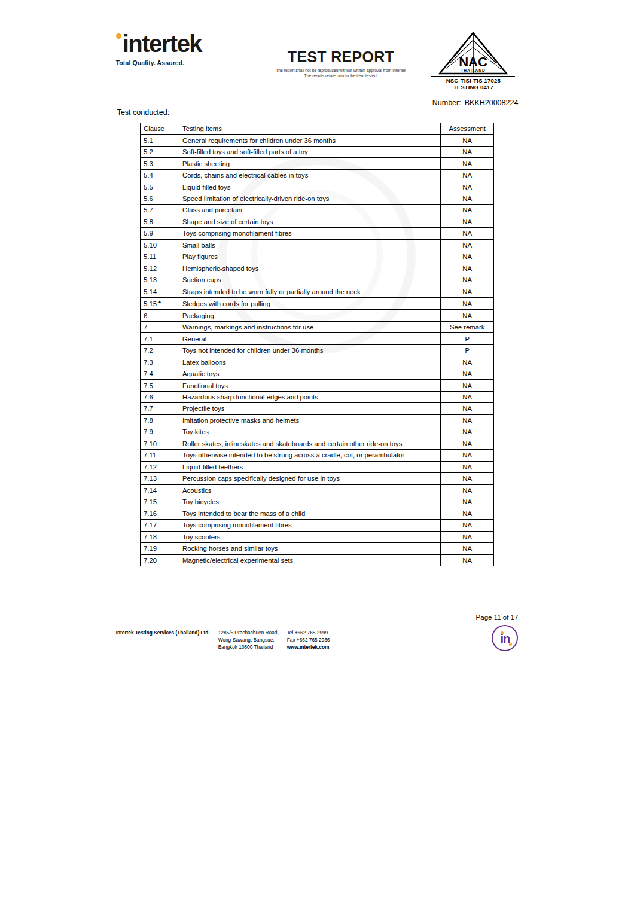intertek
Total Quality. Assured.
TEST REPORT
The report shall not be reproduced without written approval from Intertek
The results relate only to the item tested.
NAC THAILAND
NSC-TISI-TIS 17025
TESTING 0417
Number: BKKH20008224
Test conducted:
| Clause | Testing items | Assessment |
| 5.1 | General requirements for children under 36 months | NA |
| 5.2 | Soft-filled toys and soft-filled parts of a toy | NA |
| 5.3 | Plastic sheeting | NA |
| 5.4 | Cords, chains and electrical cables in toys | NA |
| 5.5 | Liquid filled toys | NA |
| 5.6 | Speed limitation of electrically-driven ride-on toys | NA |
| 5.7 | Glass and porcelain | NA |
| 5.8 | Shape and size of certain toys | NA |
| 5.9 | Toys comprising monofilament fibres | NA |
| 5.10 | Small balls | NA |
| 5.11 | Play figures | NA |
| 5.12 | Hemispheric-shaped toys | NA |
| 5.13 | Suction cups | NA |
| 5.14 | Straps intended to be worn fully or partially around the neck | NA |
| 5.15 ▲ | Sledges with cords for pulling | NA |
| 6 | Packaging | NA |
| 7 | Warnings, markings and instructions for use | See remark |
| 7.1 | General | P |
| 7.2 | Toys not intended for children under 36 months | P |
| 7.3 | Latex balloons | NA |
| 7.4 | Aquatic toys | NA |
| 7.5 | Functional toys | NA |
| 7.6 | Hazardous sharp functional edges and points | NA |
| 7.7 | Projectile toys | NA |
| 7.8 | Imitation protective masks and helmets | NA |
| 7.9 | Toy kites | NA |
| 7.10 | Roller skates, inlineskates and skateboards and certain other ride-on toys | NA |
| 7.11 | Toys otherwise intended to be strung across a cradle, cot, or perambulator | NA |
| 7.12 | Liquid-filled teethers | NA |
| 7.13 | Percussion caps specifically designed for use in toys | NA |
| 7.14 | Acoustics | NA |
| 7.15 | Toy bicycles | NA |
| 7.16 | Toys intended to bear the mass of a child | NA |
| 7.17 | Toys comprising monofilament fibres | NA |
| 7.18 | Toy scooters | NA |
| 7.19 | Rocking horses and similar toys | NA |
| 7.20 | Magnetic/electrical experimental sets | NA |
Intertek Testing Services (Thailand) Ltd.
1285/5 Prachachuen Road,
Wong-Sawang, Bangsue,
Bangkok 10800 Thailand
Tel +662 765 2999
Fax +662 765 2936
www.intertek.com
Page 11 of 17
in